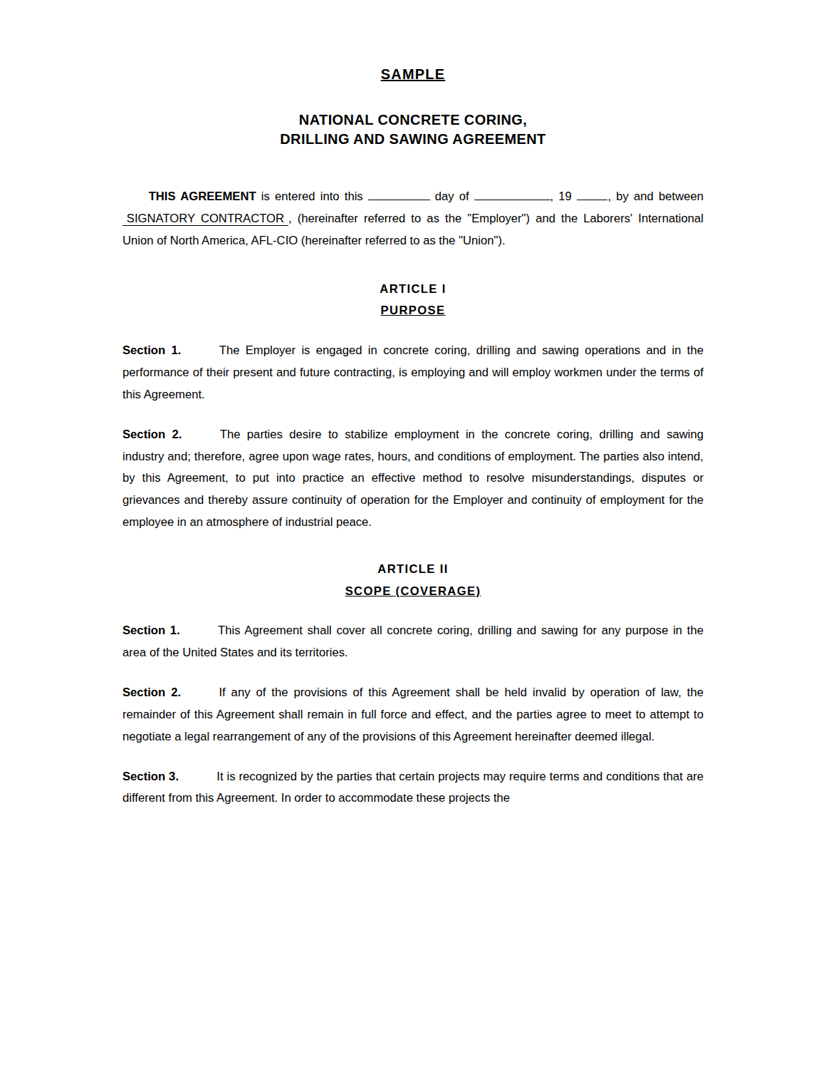SAMPLE
NATIONAL CONCRETE CORING,
DRILLING AND SAWING AGREEMENT
THIS AGREEMENT is entered into this day of , 19 , by and between SIGNATORY CONTRACTOR, (hereinafter referred to as the "Employer") and the Laborers' International Union of North America, AFL-CIO (hereinafter referred to as the "Union").
ARTICLE I
PURPOSE
Section 1. The Employer is engaged in concrete coring, drilling and sawing operations and in the performance of their present and future contracting, is employing and will employ workmen under the terms of this Agreement.
Section 2. The parties desire to stabilize employment in the concrete coring, drilling and sawing industry and; therefore, agree upon wage rates, hours, and conditions of employment. The parties also intend, by this Agreement, to put into practice an effective method to resolve misunderstandings, disputes or grievances and thereby assure continuity of operation for the Employer and continuity of employment for the employee in an atmosphere of industrial peace.
ARTICLE II
SCOPE (COVERAGE)
Section 1. This Agreement shall cover all concrete coring, drilling and sawing for any purpose in the area of the United States and its territories.
Section 2. If any of the provisions of this Agreement shall be held invalid by operation of law, the remainder of this Agreement shall remain in full force and effect, and the parties agree to meet to attempt to negotiate a legal rearrangement of any of the provisions of this Agreement hereinafter deemed illegal.
Section 3. It is recognized by the parties that certain projects may require terms and conditions that are different from this Agreement. In order to accommodate these projects the